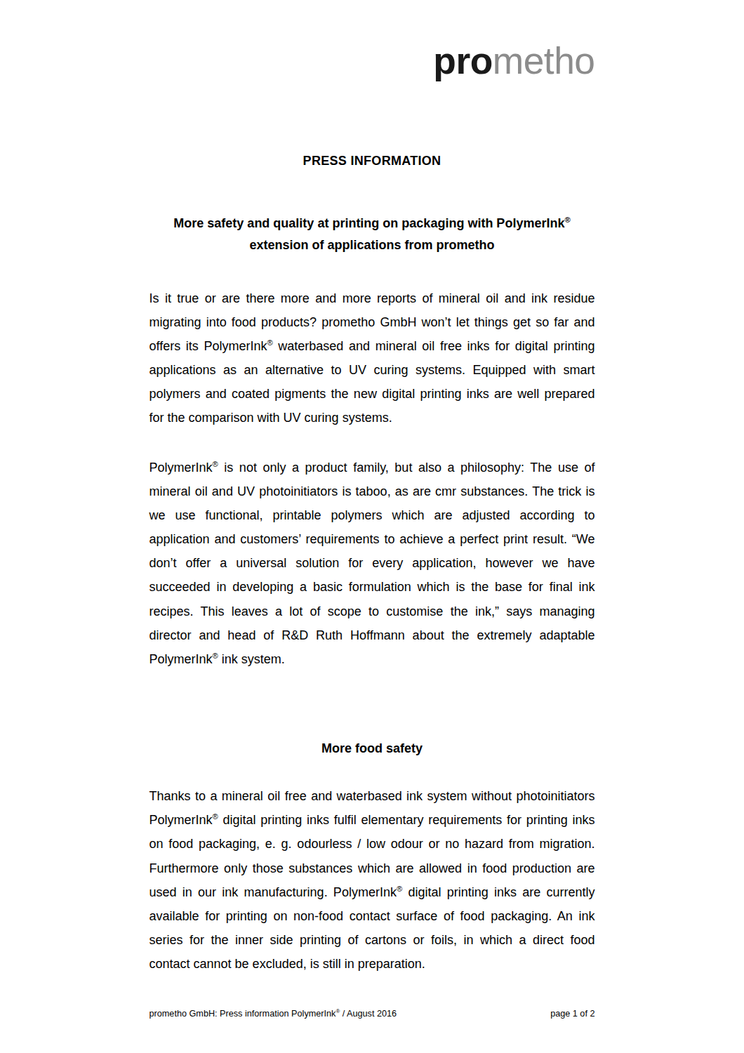pro metho
PRESS INFORMATION
More safety and quality at printing on packaging with PolymerInk®
extension of applications from prometho
Is it true or are there more and more reports of mineral oil and ink residue migrating into food products? prometho GmbH won’t let things get so far and offers its PolymerInk® waterbased and mineral oil free inks for digital printing applications as an alternative to UV curing systems. Equipped with smart polymers and coated pigments the new digital printing inks are well prepared for the comparison with UV curing systems.
PolymerInk® is not only a product family, but also a philosophy: The use of mineral oil and UV photoinitiators is taboo, as are cmr substances. The trick is we use functional, printable polymers which are adjusted according to application and customers’ requirements to achieve a perfect print result. “We don’t offer a universal solution for every application, however we have succeeded in developing a basic formulation which is the base for final ink recipes. This leaves a lot of scope to customise the ink,” says managing director and head of R&D Ruth Hoffmann about the extremely adaptable PolymerInk® ink system.
More food safety
Thanks to a mineral oil free and waterbased ink system without photoinitiators PolymerInk® digital printing inks fulfil elementary requirements for printing inks on food packaging, e. g. odourless / low odour or no hazard from migration. Furthermore only those substances which are allowed in food production are used in our ink manufacturing. PolymerInk® digital printing inks are currently available for printing on non-food contact surface of food packaging. An ink series for the inner side printing of cartons or foils, in which a direct food contact cannot be excluded, is still in preparation.
prometho GmbH: Press information PolymerInk® / August 2016
page 1 of 2